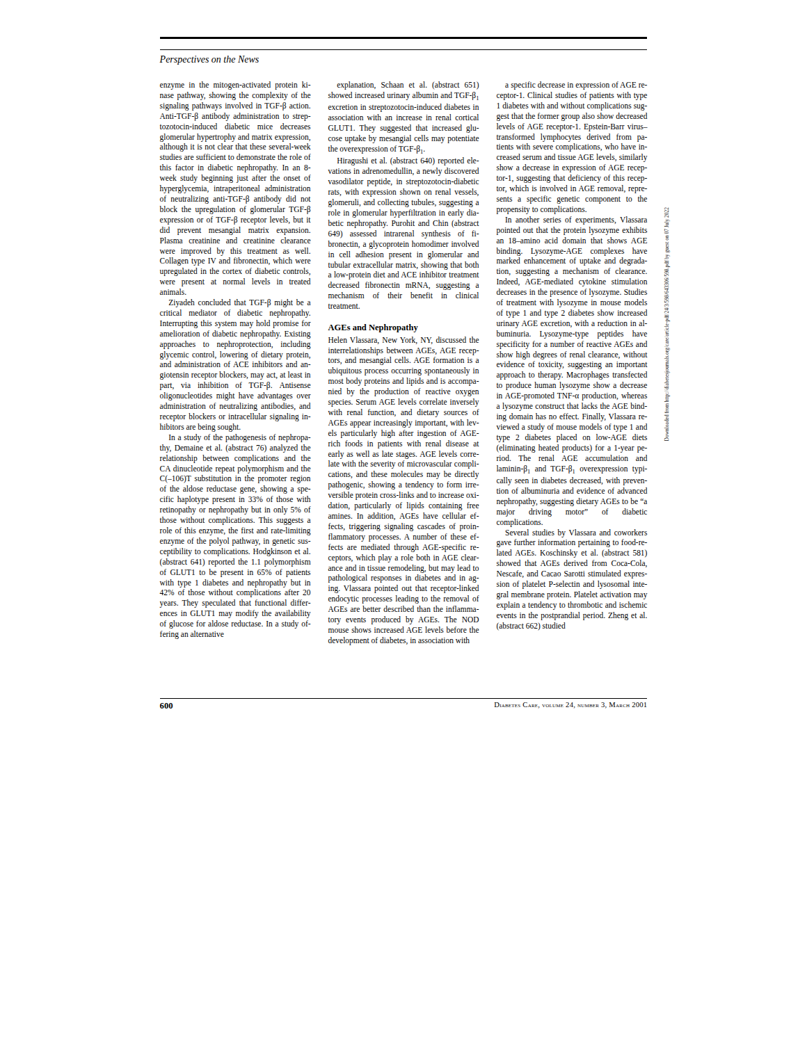Perspectives on the News
enzyme in the mitogen-activated protein kinase pathway, showing the complexity of the signaling pathways involved in TGF-β action. Anti-TGF-β antibody administration to streptozotocin-induced diabetic mice decreases glomerular hypertrophy and matrix expression, although it is not clear that these several-week studies are sufficient to demonstrate the role of this factor in diabetic nephropathy. In an 8-week study beginning just after the onset of hyperglycemia, intraperitoneal administration of neutralizing anti-TGF-β antibody did not block the upregulation of glomerular TGF-β expression or of TGF-β receptor levels, but it did prevent mesangial matrix expansion. Plasma creatinine and creatinine clearance were improved by this treatment as well. Collagen type IV and fibronectin, which were upregulated in the cortex of diabetic controls, were present at normal levels in treated animals.
Ziyadeh concluded that TGF-β might be a critical mediator of diabetic nephropathy. Interrupting this system may hold promise for amelioration of diabetic nephropathy. Existing approaches to nephroprotection, including glycemic control, lowering of dietary protein, and administration of ACE inhibitors and angiotensin receptor blockers, may act, at least in part, via inhibition of TGF-β. Antisense oligonucleotides might have advantages over administration of neutralizing antibodies, and receptor blockers or intracellular signaling inhibitors are being sought.
In a study of the pathogenesis of nephropathy, Demaine et al. (abstract 76) analyzed the relationship between complications and the CA dinucleotide repeat polymorphism and the C(–106)T substitution in the promoter region of the aldose reductase gene, showing a specific haplotype present in 33% of those with retinopathy or nephropathy but in only 5% of those without complications. This suggests a role of this enzyme, the first and rate-limiting enzyme of the polyol pathway, in genetic susceptibility to complications. Hodgkinson et al. (abstract 641) reported the 1.1 polymorphism of GLUT1 to be present in 65% of patients with type 1 diabetes and nephropathy but in 42% of those without complications after 20 years. They speculated that functional differences in GLUT1 may modify the availability of glucose for aldose reductase. In a study offering an alternative
explanation, Schaan et al. (abstract 651) showed increased urinary albumin and TGF-β1 excretion in streptozotocin-induced diabetes in association with an increase in renal cortical GLUT1. They suggested that increased glucose uptake by mesangial cells may potentiate the overexpression of TGF-β1.
Hiragushi et al. (abstract 640) reported elevations in adrenomedullin, a newly discovered vasodilator peptide, in streptozotocin-diabetic rats, with expression shown on renal vessels, glomeruli, and collecting tubules, suggesting a role in glomerular hyperfiltration in early diabetic nephropathy. Purohit and Chin (abstract 649) assessed intrarenal synthesis of fibronectin, a glycoprotein homodimer involved in cell adhesion present in glomerular and tubular extracellular matrix, showing that both a low-protein diet and ACE inhibitor treatment decreased fibronectin mRNA, suggesting a mechanism of their benefit in clinical treatment.
AGEs and Nephropathy
Helen Vlassara, New York, NY, discussed the interrelationships between AGEs, AGE receptors, and mesangial cells. AGE formation is a ubiquitous process occurring spontaneously in most body proteins and lipids and is accompanied by the production of reactive oxygen species. Serum AGE levels correlate inversely with renal function, and dietary sources of AGEs appear increasingly important, with levels particularly high after ingestion of AGE-rich foods in patients with renal disease at early as well as late stages. AGE levels correlate with the severity of microvascular complications, and these molecules may be directly pathogenic, showing a tendency to form irreversible protein cross-links and to increase oxidation, particularly of lipids containing free amines. In addition, AGEs have cellular effects, triggering signaling cascades of proinflammatory processes. A number of these effects are mediated through AGE-specific receptors, which play a role both in AGE clearance and in tissue remodeling, but may lead to pathological responses in diabetes and in aging. Vlassara pointed out that receptor-linked endocytic processes leading to the removal of AGEs are better described than the inflammatory events produced by AGEs. The NOD mouse shows increased AGE levels before the development of diabetes, in association with
a specific decrease in expression of AGE receptor-1. Clinical studies of patients with type 1 diabetes with and without complications suggest that the former group also show decreased levels of AGE receptor-1. Epstein-Barr virus–transformed lymphocytes derived from patients with severe complications, who have increased serum and tissue AGE levels, similarly show a decrease in expression of AGE receptor-1, suggesting that deficiency of this receptor, which is involved in AGE removal, represents a specific genetic component to the propensity to complications.
In another series of experiments, Vlassara pointed out that the protein lysozyme exhibits an 18–amino acid domain that shows AGE binding. Lysozyme-AGE complexes have marked enhancement of uptake and degradation, suggesting a mechanism of clearance. Indeed, AGE-mediated cytokine stimulation decreases in the presence of lysozyme. Studies of treatment with lysozyme in mouse models of type 1 and type 2 diabetes show increased urinary AGE excretion, with a reduction in albuminuria. Lysozyme-type peptides have specificity for a number of reactive AGEs and show high degrees of renal clearance, without evidence of toxicity, suggesting an important approach to therapy. Macrophages transfected to produce human lysozyme show a decrease in AGE-promoted TNF-α production, whereas a lysozyme construct that lacks the AGE binding domain has no effect. Finally, Vlassara reviewed a study of mouse models of type 1 and type 2 diabetes placed on low-AGE diets (eliminating heated products) for a 1-year period. The renal AGE accumulation and laminin-β1 and TGF-β1 overexpression typically seen in diabetes decreased, with prevention of albuminuria and evidence of advanced nephropathy, suggesting dietary AGEs to be “a major driving motor” of diabetic complications.
Several studies by Vlassara and coworkers gave further information pertaining to food-related AGEs. Koschinsky et al. (abstract 581) showed that AGEs derived from Coca-Cola, Nescafe, and Cacao Sarotti stimulated expression of platelet P-selectin and lysosomal integral membrane protein. Platelet activation may explain a tendency to thrombotic and ischemic events in the postprandial period. Zheng et al. (abstract 662) studied
Downloaded from http://diabetesjournals.org/care/article-pdf/24/3/598/643306/598.pdf by guest on 07 July 2022
600 Diabetes Care, volume 24, number 3, March 2001